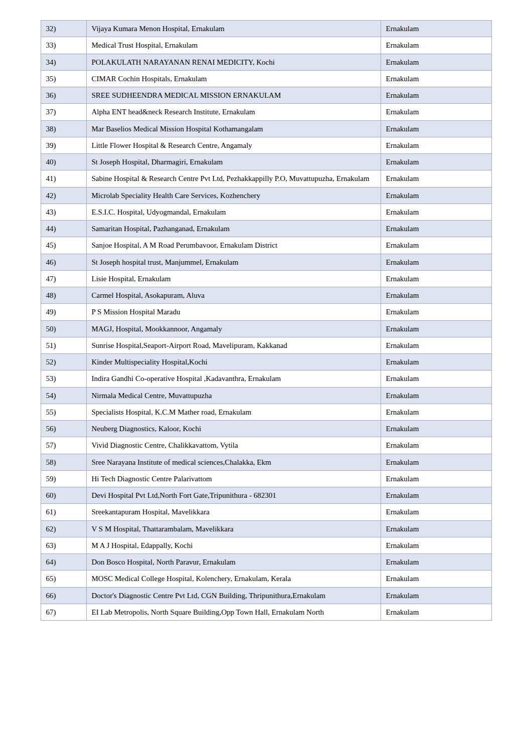| 32) | Vijaya Kumara Menon Hospital, Ernakulam | Ernakulam |
| 33) | Medical Trust Hospital, Ernakulam | Ernakulam |
| 34) | POLAKULATH NARAYANAN RENAI MEDICITY, Kochi | Ernakulam |
| 35) | CIMAR Cochin Hospitals, Ernakulam | Ernakulam |
| 36) | SREE SUDHEENDRA MEDICAL MISSION ERNAKULAM | Ernakulam |
| 37) | Alpha ENT head&neck Research Institute, Ernakulam | Ernakulam |
| 38) | Mar Baselios Medical Mission Hospital Kothamangalam | Ernakulam |
| 39) | Little Flower Hospital & Research Centre, Angamaly | Ernakulam |
| 40) | St Joseph Hospital, Dharmagiri, Ernakulam | Ernakulam |
| 41) | Sabine Hospital & Research Centre Pvt Ltd, Pezhakkappilly P.O, Muvattupuzha, Ernakulam | Ernakulam |
| 42) | Microlab Speciality Health Care Services, Kozhenchery | Ernakulam |
| 43) | E.S.I.C. Hospital, Udyogmandal, Ernakulam | Ernakulam |
| 44) | Samaritan Hospital, Pazhanganad, Ernakulam | Ernakulam |
| 45) | Sanjoe Hospital, A M Road Perumbavoor, Ernakulam District | Ernakulam |
| 46) | St Joseph hospital trust, Manjummel, Ernakulam | Ernakulam |
| 47) | Lisie Hospital, Ernakulam | Ernakulam |
| 48) | Carmel Hospital, Asokapuram, Aluva | Ernakulam |
| 49) | P S Mission Hospital Maradu | Ernakulam |
| 50) | MAGJ, Hospital, Mookkannoor, Angamaly | Ernakulam |
| 51) | Sunrise Hospital,Seaport-Airport Road, Mavelipuram, Kakkanad | Ernakulam |
| 52) | Kinder Multispeciality Hospital,Kochi | Ernakulam |
| 53) | Indira Gandhi Co-operative Hospital ,Kadavanthra, Ernakulam | Ernakulam |
| 54) | Nirmala Medical Centre, Muvattupuzha | Ernakulam |
| 55) | Specialists Hospital, K.C.M Mather road, Ernakulam | Ernakulam |
| 56) | Neuberg Diagnostics, Kaloor, Kochi | Ernakulam |
| 57) | Vivid Diagnostic Centre, Chalikkavattom, Vytila | Ernakulam |
| 58) | Sree Narayana Institute of medical sciences,Chalakka, Ekm | Ernakulam |
| 59) | Hi Tech Diagnostic Centre Palarivattom | Ernakulam |
| 60) | Devi Hospital Pvt Ltd,North Fort Gate,Tripunithura - 682301 | Ernakulam |
| 61) | Sreekantapuram Hospital, Mavelikkara | Ernakulam |
| 62) | V S M Hospital, Thattarambalam, Mavelikkara | Ernakulam |
| 63) | M A J Hospital, Edappally, Kochi | Ernakulam |
| 64) | Don Bosco Hospital, North Paravur, Ernakulam | Ernakulam |
| 65) | MOSC Medical College Hospital, Kolenchery, Ernakulam, Kerala | Ernakulam |
| 66) | Doctor's Diagnostic Centre Pvt Ltd, CGN Building, Thripunithura,Ernakulam | Ernakulam |
| 67) | EI Lab Metropolis, North Square Building,Opp Town Hall, Ernakulam North | Ernakulam |